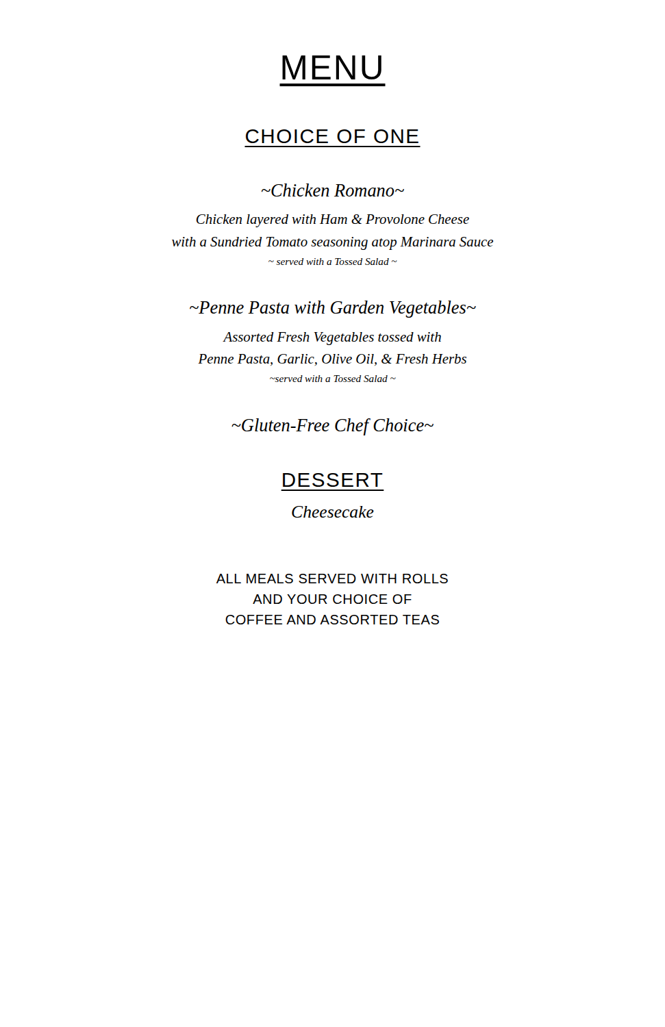Menu
Choice of One
~Chicken Romano~
Chicken layered with Ham & Provolone Cheese
with a Sundried Tomato seasoning atop Marinara Sauce
~ served with a Tossed Salad ~
~Penne Pasta with Garden Vegetables~
Assorted Fresh Vegetables tossed with
Penne Pasta, Garlic, Olive Oil, & Fresh Herbs
~served with a Tossed Salad ~
~Gluten-Free Chef Choice~
Dessert
Cheesecake
All meals served with rolls
and your choice of
coffee and assorted teas